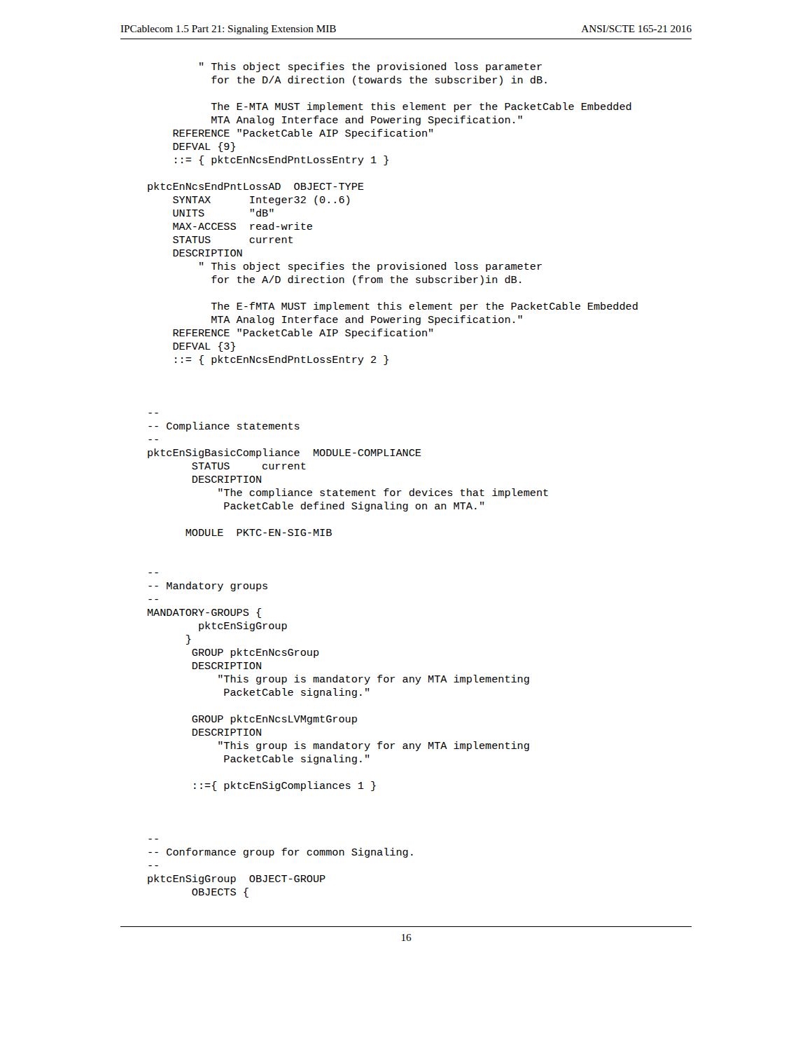IPCablecom 1.5 Part 21: Signaling Extension MIB
ANSI/SCTE 165-21 2016
        " This object specifies the provisioned loss parameter
          for the D/A direction (towards the subscriber) in dB.

          The E-MTA MUST implement this element per the PacketCable Embedded
          MTA Analog Interface and Powering Specification."
    REFERENCE "PacketCable AIP Specification"
    DEFVAL {9}
    ::= { pktcEnNcsEndPntLossEntry 1 }

pktcEnNcsEndPntLossAD  OBJECT-TYPE
    SYNTAX      Integer32 (0..6)
    UNITS       "dB"
    MAX-ACCESS  read-write
    STATUS      current
    DESCRIPTION
        " This object specifies the provisioned loss parameter
          for the A/D direction (from the subscriber)in dB.

          The E-fMTA MUST implement this element per the PacketCable Embedded
          MTA Analog Interface and Powering Specification."
    REFERENCE "PacketCable AIP Specification"
    DEFVAL {3}
    ::= { pktcEnNcsEndPntLossEntry 2 }



--
-- Compliance statements
--
pktcEnSigBasicCompliance  MODULE-COMPLIANCE
       STATUS     current
       DESCRIPTION
           "The compliance statement for devices that implement
            PacketCable defined Signaling on an MTA."

      MODULE  PKTC-EN-SIG-MIB


--
-- Mandatory groups
--
MANDATORY-GROUPS {
        pktcEnSigGroup
      }
       GROUP pktcEnNcsGroup
       DESCRIPTION
           "This group is mandatory for any MTA implementing
            PacketCable signaling."

       GROUP pktcEnNcsLVMgmtGroup
       DESCRIPTION
           "This group is mandatory for any MTA implementing
            PacketCable signaling."

       ::={ pktcEnSigCompliances 1 }



--
-- Conformance group for common Signaling.
--
pktcEnSigGroup  OBJECT-GROUP
       OBJECTS {
16